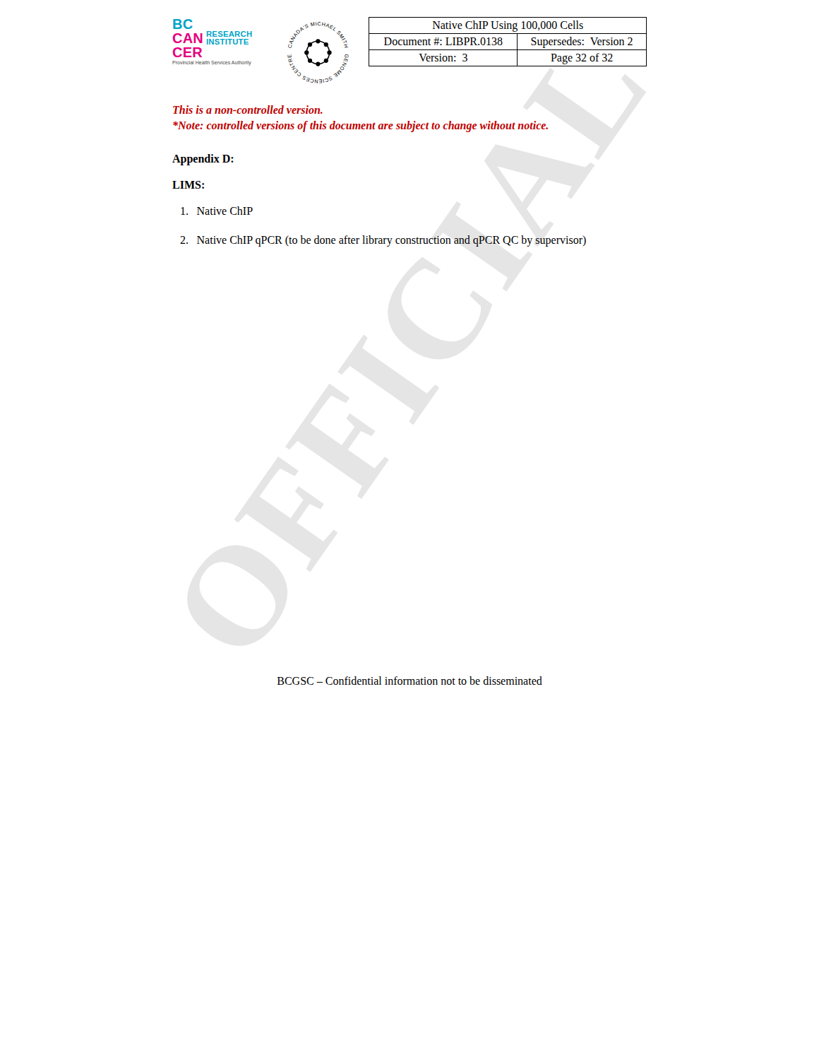OFFICIAL
| BC CAN CER | RESEARCH INSTITUTE |
Provincial Health Services Authority
CANADA'S MICHAEL SMITH GENOME SCIENCES CENTRE
| Native ChIP Using 100,000 Cells |
| Document #: LIBPR.0138 | Supersedes: Version 2 |
| Version: 3 | Page 32 of 32 |
This is a non-controlled version.
*Note: controlled versions of this document are subject to change without notice.
Appendix D:
LIMS:
Native ChIP
Native ChIP qPCR (to be done after library construction and qPCR QC by supervisor)
BCGSC – Confidential information not to be disseminated